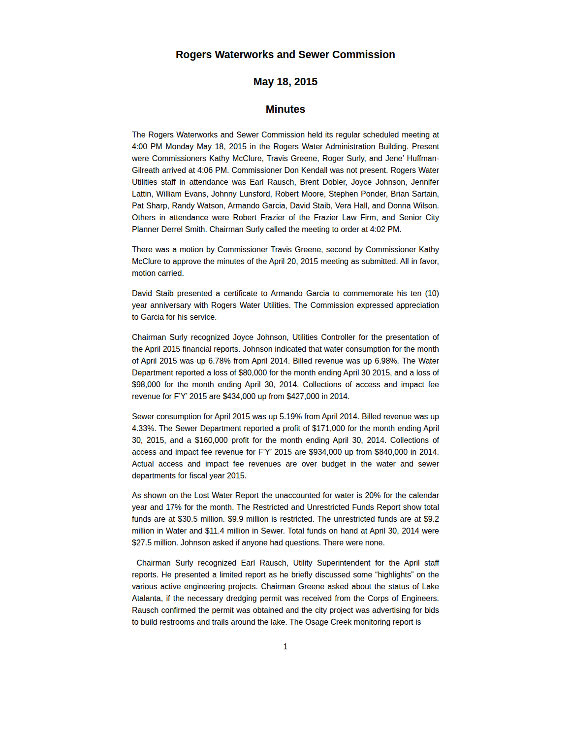Rogers Waterworks and Sewer Commission
May 18, 2015
Minutes
The Rogers Waterworks and Sewer Commission held its regular scheduled meeting at 4:00 PM Monday May 18, 2015 in the Rogers Water Administration Building. Present were Commissioners Kathy McClure, Travis Greene, Roger Surly, and Jene’ Huffman-Gilreath arrived at 4:06 PM. Commissioner Don Kendall was not present. Rogers Water Utilities staff in attendance was Earl Rausch, Brent Dobler, Joyce Johnson, Jennifer Lattin, William Evans, Johnny Lunsford, Robert Moore, Stephen Ponder, Brian Sartain, Pat Sharp, Randy Watson, Armando Garcia, David Staib, Vera Hall, and Donna Wilson. Others in attendance were Robert Frazier of the Frazier Law Firm, and Senior City Planner Derrel Smith. Chairman Surly called the meeting to order at 4:02 PM.
There was a motion by Commissioner Travis Greene, second by Commissioner Kathy McClure to approve the minutes of the April 20, 2015 meeting as submitted. All in favor, motion carried.
David Staib presented a certificate to Armando Garcia to commemorate his ten (10) year anniversary with Rogers Water Utilities. The Commission expressed appreciation to Garcia for his service.
Chairman Surly recognized Joyce Johnson, Utilities Controller for the presentation of the April 2015 financial reports. Johnson indicated that water consumption for the month of April 2015 was up 6.78% from April 2014. Billed revenue was up 6.98%. The Water Department reported a loss of $80,000 for the month ending April 30 2015, and a loss of $98,000 for the month ending April 30, 2014. Collections of access and impact fee revenue for F’Y’ 2015 are $434,000 up from $427,000 in 2014.
Sewer consumption for April 2015 was up 5.19% from April 2014. Billed revenue was up 4.33%. The Sewer Department reported a profit of $171,000 for the month ending April 30, 2015, and a $160,000 profit for the month ending April 30, 2014. Collections of access and impact fee revenue for F’Y’ 2015 are $934,000 up from $840,000 in 2014. Actual access and impact fee revenues are over budget in the water and sewer departments for fiscal year 2015.
As shown on the Lost Water Report the unaccounted for water is 20% for the calendar year and 17% for the month. The Restricted and Unrestricted Funds Report show total funds are at $30.5 million. $9.9 million is restricted. The unrestricted funds are at $9.2 million in Water and $11.4 million in Sewer. Total funds on hand at April 30, 2014 were $27.5 million. Johnson asked if anyone had questions. There were none.
Chairman Surly recognized Earl Rausch, Utility Superintendent for the April staff reports. He presented a limited report as he briefly discussed some “highlights” on the various active engineering projects. Chairman Greene asked about the status of Lake Atalanta, if the necessary dredging permit was received from the Corps of Engineers. Rausch confirmed the permit was obtained and the city project was advertising for bids to build restrooms and trails around the lake. The Osage Creek monitoring report is
1